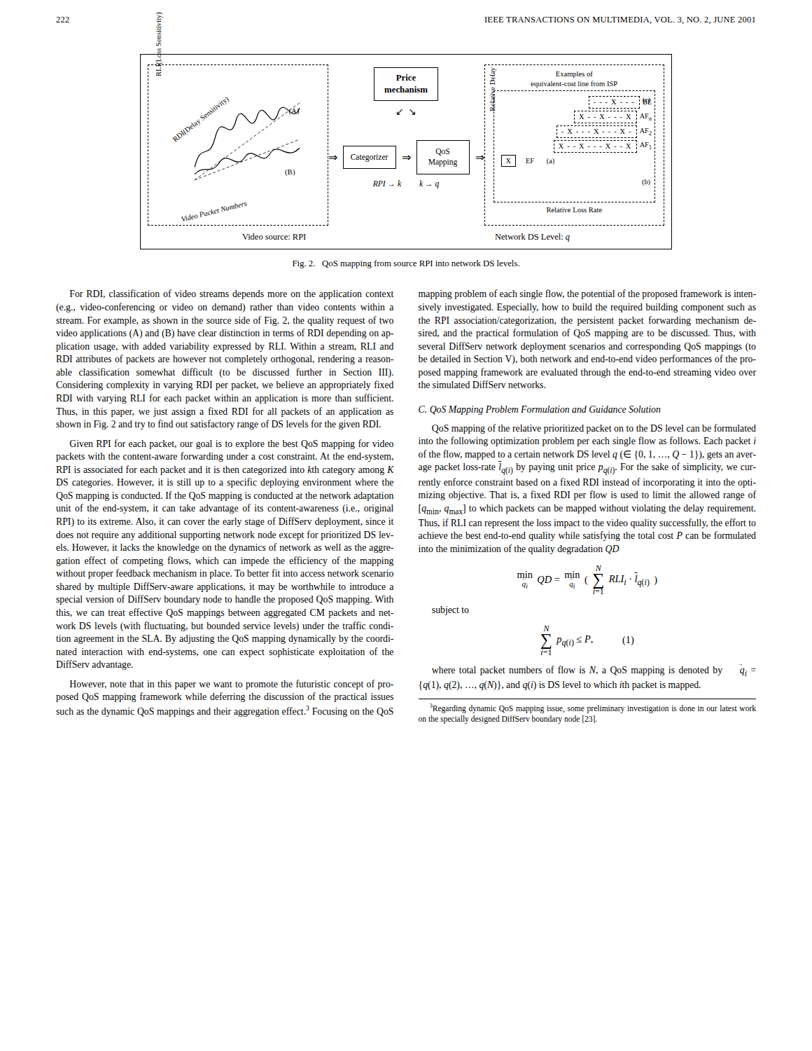222 IEEE TRANSACTIONS ON MULTIMEDIA, VOL. 3, NO. 2, JUNE 2001
RLI(Loss Sensitivity)
RDI(Delay Sensitivity)
(A)
(B)
Video Packet Numbers
Price
mechanism
↙↘
⇒
Categorizer
⇒
QoS
Mapping
⇒
RPI → k k → q
Examples of
equivalent-cost line from ISP
Relative Delay
- - - X - - -BE
X - - X - - - X AFn
- X - - - X - - - X -AF2
X - - X - - - X - - X AF1
X EF (a)
(c)
(b)
Relative Loss Rate
Video source: RPI Network DS Level: q
Fig. 2. QoS mapping from source RPI into network DS levels.
For RDI, classification of video streams depends more on the application context (e.g., video-conferencing or video on demand) rather than video contents within a stream. For example, as shown in the source side of Fig. 2, the quality request of two video applications (A) and (B) have clear distinction in terms of RDI depending on application usage, with added variability expressed by RLI. Within a stream, RLI and RDI attributes of packets are however not completely orthogonal, rendering a reasonable classification somewhat difficult (to be discussed further in Section III). Considering complexity in varying RDI per packet, we believe an appropriately fixed RDI with varying RLI for each packet within an application is more than sufficient. Thus, in this paper, we just assign a fixed RDI for all packets of an application as shown in Fig. 2 and try to find out satisfactory range of DS levels for the given RDI.
Given RPI for each packet, our goal is to explore the best QoS mapping for video packets with the content-aware forwarding under a cost constraint. At the end-system, RPI is associated for each packet and it is then categorized into kth category among K DS categories. However, it is still up to a specific deploying environment where the QoS mapping is conducted. If the QoS mapping is conducted at the network adaptation unit of the end-system, it can take advantage of its content-awareness (i.e., original RPI) to its extreme. Also, it can cover the early stage of DiffServ deployment, since it does not require any additional supporting network node except for prioritized DS levels. However, it lacks the knowledge on the dynamics of network as well as the aggregation effect of competing flows, which can impede the efficiency of the mapping without proper feedback mechanism in place. To better fit into access network scenario shared by multiple DiffServ-aware applications, it may be worthwhile to introduce a special version of DiffServ boundary node to handle the proposed QoS mapping. With this, we can treat effective QoS mappings between aggregated CM packets and network DS levels (with fluctuating, but bounded service levels) under the traffic condition agreement in the SLA. By adjusting the QoS mapping dynamically by the coordinated interaction with end-systems, one can expect sophisticate exploitation of the DiffServ advantage.
However, note that in this paper we want to promote the futuristic concept of proposed QoS mapping framework while deferring the discussion of the practical issues such as the dynamic QoS mappings and their aggregation effect.3 Focusing on the QoS mapping problem of each single flow, the potential of the proposed framework is intensively investigated. Especially, how to build the required building component such as the RPI association/categorization, the persistent packet forwarding mechanism desired, and the practical formulation of QoS mapping are to be discussed. Thus, with several DiffServ network deployment scenarios and corresponding QoS mappings (to be detailed in Section V), both network and end-to-end video performances of the proposed mapping framework are evaluated through the end-to-end streaming video over the simulated DiffServ networks.
C. QoS Mapping Problem Formulation and Guidance Solution
QoS mapping of the relative prioritized packet on to the DS level can be formulated into the following optimization problem per each single flow as follows. Each packet i of the flow, mapped to a certain network DS level q (∈ {0, 1, …, Q − 1}), gets an average packet loss-rate lq(i) by paying unit price pq(i). For the sake of simplicity, we currently enforce constraint based on a fixed RDI instead of incorporating it into the optimizing objective. That is, a fixed RDI per flow is used to limit the allowed range of [qmin, qmax] to which packets can be mapped without violating the delay requirement. Thus, if RLI can represent the loss impact to the video quality successfully, the effort to achieve the best end-to-end quality while satisfying the total cost P can be formulated into the minimization of the quality degradation QD
minqi QD = minqi ( N ∑ i=1 RLIi · lq(i) )
subject to
N ∑ i=1 pq(i) ≤ P, (1)
where total packet numbers of flow is N, a QoS mapping is denoted by qi = {q(1), q(2), …, q(N)}, and q(i) is DS level to which ith packet is mapped.
3Regarding dynamic QoS mapping issue, some preliminary investigation is done in our latest work on the specially designed DiffServ boundary node [23].